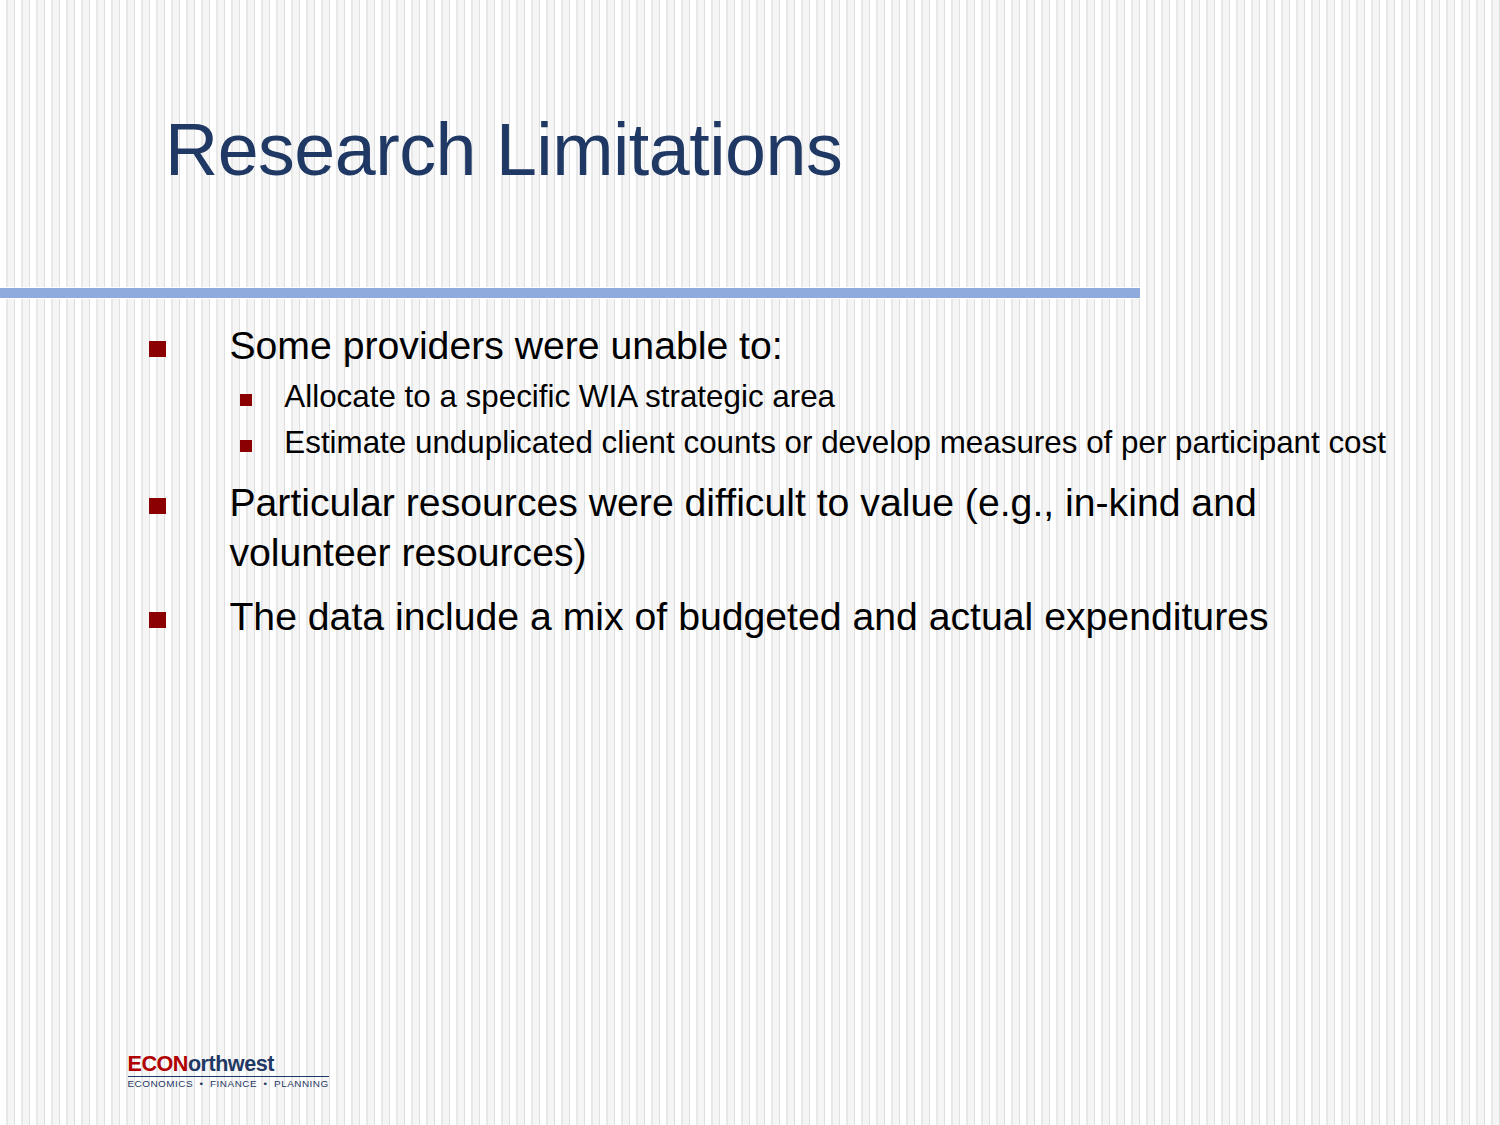Research Limitations
Some providers were unable to:
Allocate to a specific WIA strategic area
Estimate unduplicated client counts or develop measures of per participant cost
Particular resources were difficult to value (e.g., in-kind and volunteer resources)
The data include a mix of budgeted and actual expenditures
ECON orthwest
ECONOMICS • FINANCE • PLANNING